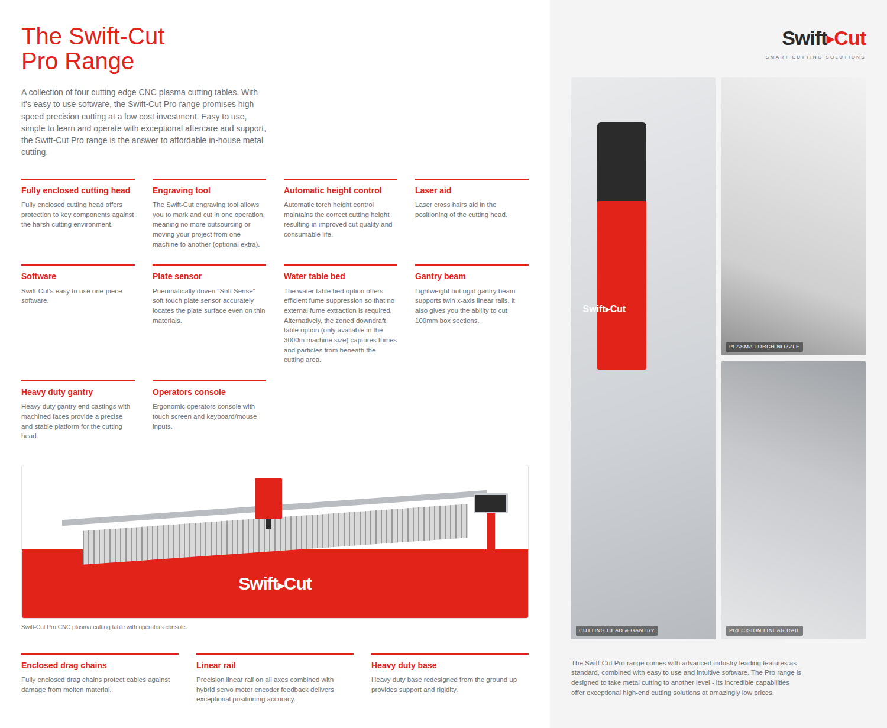The Swift-Cut
Pro Range
A collection of four cutting edge CNC plasma cutting tables. With it's easy to use software, the Swift-Cut Pro range promises high speed precision cutting at a low cost investment. Easy to use, simple to learn and operate with exceptional aftercare and support, the Swift-Cut Pro range is the answer to affordable in-house metal cutting.
Fully enclosed cutting head
Fully enclosed cutting head offers protection to key components against the harsh cutting environment.
Engraving tool
The Swift-Cut engraving tool allows you to mark and cut in one operation, meaning no more outsourcing or moving your project from one machine to another (optional extra).
Automatic height control
Automatic torch height control maintains the correct cutting height resulting in improved cut quality and consumable life.
Laser aid
Laser cross hairs aid in the positioning of the cutting head.
Software
Swift-Cut's easy to use one-piece software.
Plate sensor
Pneumatically driven "Soft Sense" soft touch plate sensor accurately locates the plate surface even on thin materials.
Water table bed
The water table bed option offers efficient fume suppression so that no external fume extraction is required. Alternatively, the zoned downdraft table option (only available in the 3000m machine size) captures fumes and particles from beneath the cutting area.
Gantry beam
Lightweight but rigid gantry beam supports twin x-axis linear rails, it also gives you the ability to cut 100mm box sections.
Heavy duty gantry
Heavy duty gantry end castings with machined faces provide a precise and stable platform for the cutting head.
Operators console
Ergonomic operators console with touch screen and keyboard/mouse inputs.
Swift▸Cut
Swift-Cut Pro CNC plasma cutting table with operators console.
Enclosed drag chains
Fully enclosed drag chains protect cables against damage from molten material.
Linear rail
Precision linear rail on all axes combined with hybrid servo motor encoder feedback delivers exceptional positioning accuracy.
Heavy duty base
Heavy duty base redesigned from the ground up provides support and rigidity.
Swift▸Cut
Smart Cutting Solutions
Swift▸Cut
Cutting head & gantry
Plasma torch nozzle
Precision linear rail
Heavy duty base
The Swift-Cut Pro range comes with advanced industry leading features as standard, combined with easy to use and intuitive software. The Pro range is designed to take metal cutting to another level - its incredible capabilities offer exceptional high-end cutting solutions at amazingly low prices.